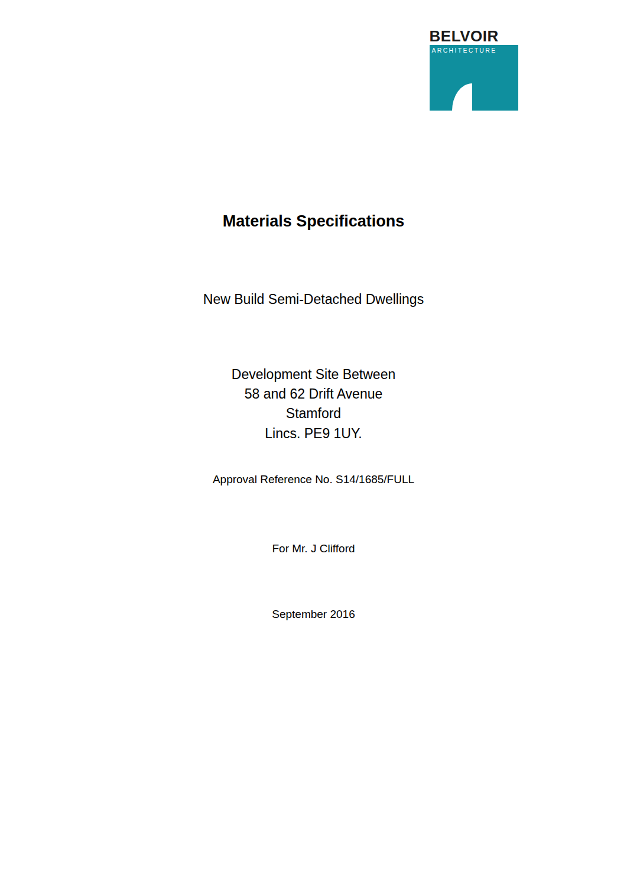BELVOIR
ARCHITECTURE
Materials Specifications
New Build Semi-Detached Dwellings
Development Site Between
58 and 62 Drift Avenue
Stamford
Lincs. PE9 1UY.
Approval Reference No. S14/1685/FULL
For Mr. J Clifford
September 2016